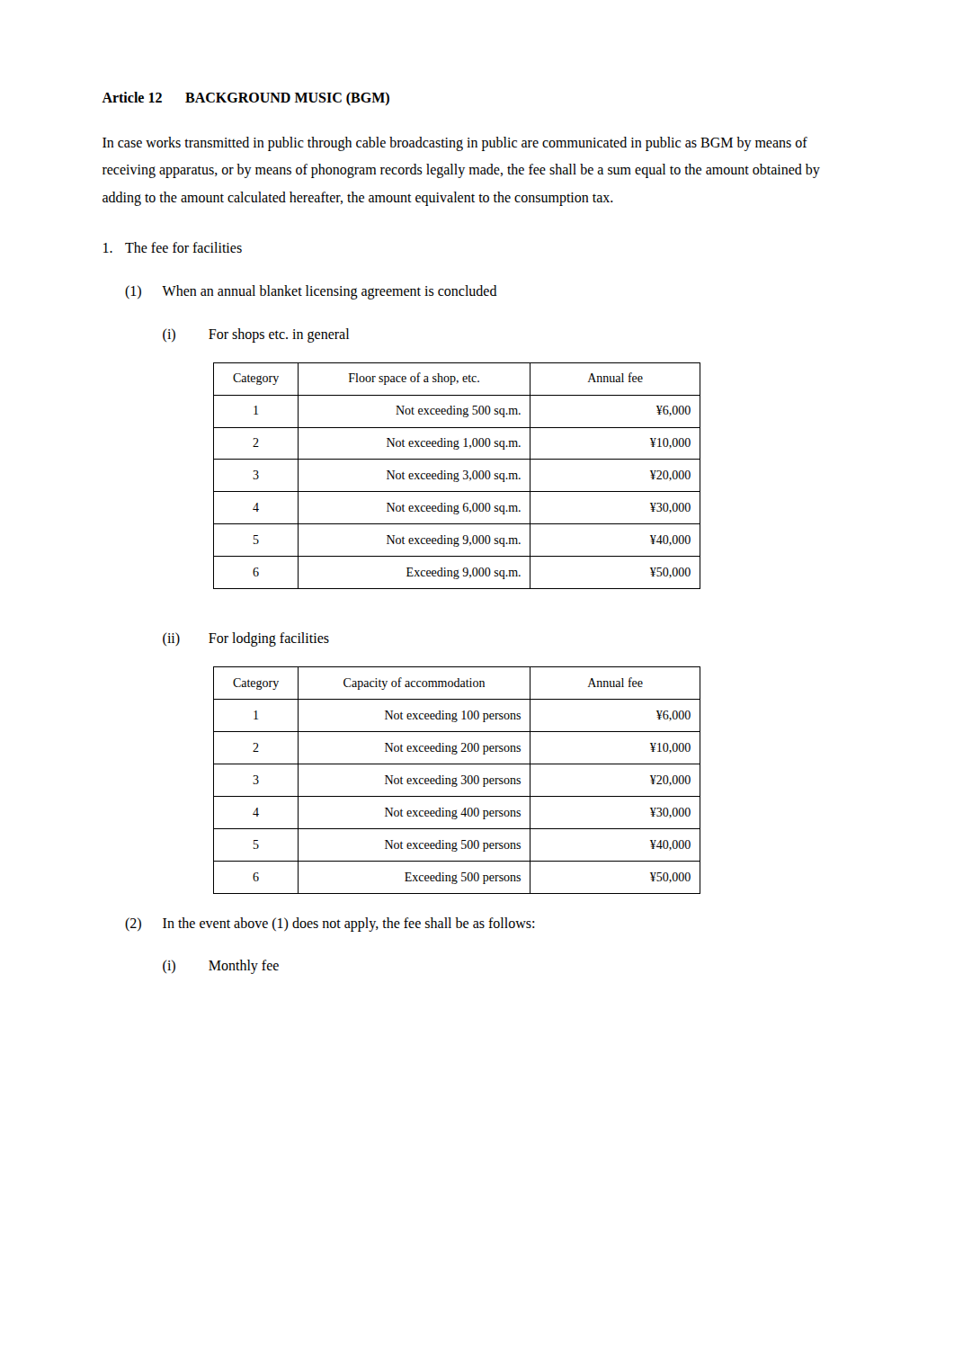Article 12 BACKGROUND MUSIC (BGM)
In case works transmitted in public through cable broadcasting in public are communicated in public as BGM by means of receiving apparatus, or by means of phonogram records legally made, the fee shall be a sum equal to the amount obtained by adding to the amount calculated hereafter, the amount equivalent to the consumption tax.
1. The fee for facilities
(1) When an annual blanket licensing agreement is concluded
(i) For shops etc. in general
| Category | Floor space of a shop, etc. | Annual fee |
| --- | --- | --- |
| 1 | Not exceeding 500 sq.m. | ¥6,000 |
| 2 | Not exceeding 1,000 sq.m. | ¥10,000 |
| 3 | Not exceeding 3,000 sq.m. | ¥20,000 |
| 4 | Not exceeding 6,000 sq.m. | ¥30,000 |
| 5 | Not exceeding 9,000 sq.m. | ¥40,000 |
| 6 | Exceeding 9,000 sq.m. | ¥50,000 |
(ii) For lodging facilities
| Category | Capacity of accommodation | Annual fee |
| --- | --- | --- |
| 1 | Not exceeding 100 persons | ¥6,000 |
| 2 | Not exceeding 200 persons | ¥10,000 |
| 3 | Not exceeding 300 persons | ¥20,000 |
| 4 | Not exceeding 400 persons | ¥30,000 |
| 5 | Not exceeding 500 persons | ¥40,000 |
| 6 | Exceeding 500 persons | ¥50,000 |
(2) In the event above (1) does not apply, the fee shall be as follows:
(i) Monthly fee